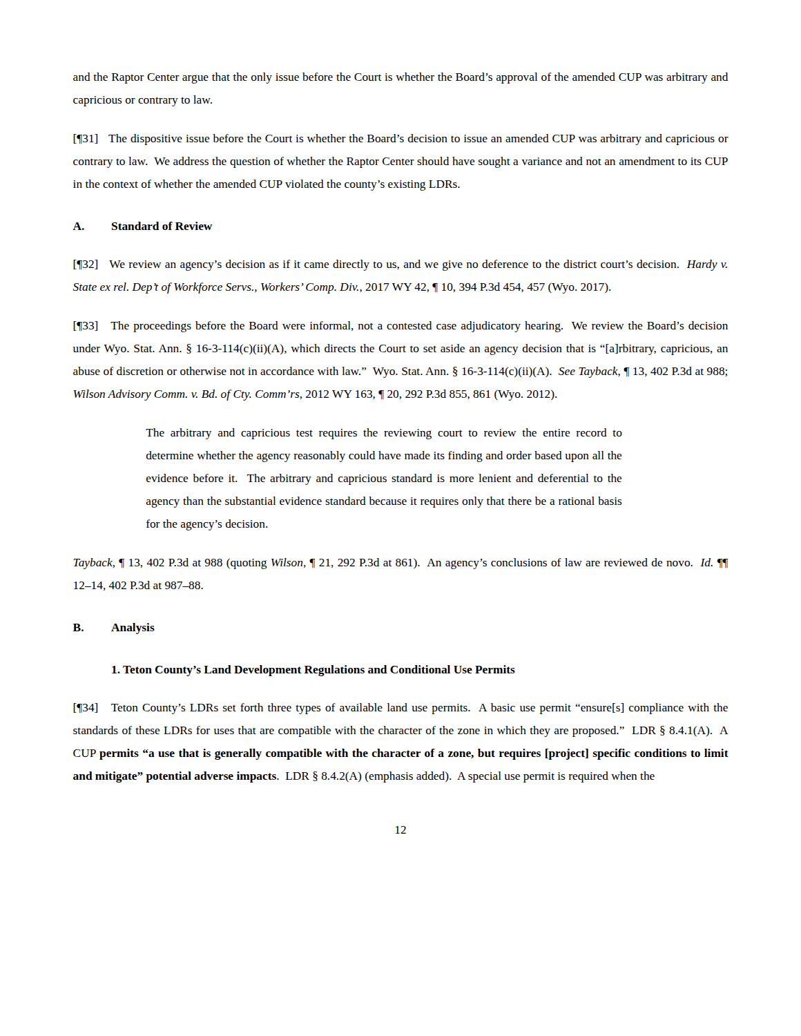and the Raptor Center argue that the only issue before the Court is whether the Board’s approval of the amended CUP was arbitrary and capricious or contrary to law.
[¶31] The dispositive issue before the Court is whether the Board’s decision to issue an amended CUP was arbitrary and capricious or contrary to law. We address the question of whether the Raptor Center should have sought a variance and not an amendment to its CUP in the context of whether the amended CUP violated the county’s existing LDRs.
A. Standard of Review
[¶32] We review an agency’s decision as if it came directly to us, and we give no deference to the district court’s decision. Hardy v. State ex rel. Dep’t of Workforce Servs., Workers’ Comp. Div., 2017 WY 42, ¶ 10, 394 P.3d 454, 457 (Wyo. 2017).
[¶33] The proceedings before the Board were informal, not a contested case adjudicatory hearing. We review the Board’s decision under Wyo. Stat. Ann. § 16-3-114(c)(ii)(A), which directs the Court to set aside an agency decision that is “[a]rbitrary, capricious, an abuse of discretion or otherwise not in accordance with law.” Wyo. Stat. Ann. § 16-3-114(c)(ii)(A). See Tayback, ¶ 13, 402 P.3d at 988; Wilson Advisory Comm. v. Bd. of Cty. Comm’rs, 2012 WY 163, ¶ 20, 292 P.3d 855, 861 (Wyo. 2012).
The arbitrary and capricious test requires the reviewing court to review the entire record to determine whether the agency reasonably could have made its finding and order based upon all the evidence before it. The arbitrary and capricious standard is more lenient and deferential to the agency than the substantial evidence standard because it requires only that there be a rational basis for the agency’s decision.
Tayback, ¶ 13, 402 P.3d at 988 (quoting Wilson, ¶ 21, 292 P.3d at 861). An agency’s conclusions of law are reviewed de novo. Id. ¶¶ 12–14, 402 P.3d at 987–88.
B. Analysis
1. Teton County’s Land Development Regulations and Conditional Use Permits
[¶34] Teton County’s LDRs set forth three types of available land use permits. A basic use permit “ensure[s] compliance with the standards of these LDRs for uses that are compatible with the character of the zone in which they are proposed.” LDR § 8.4.1(A). A CUP permits “a use that is generally compatible with the character of a zone, but requires [project] specific conditions to limit and mitigate” potential adverse impacts. LDR § 8.4.2(A) (emphasis added). A special use permit is required when the
12